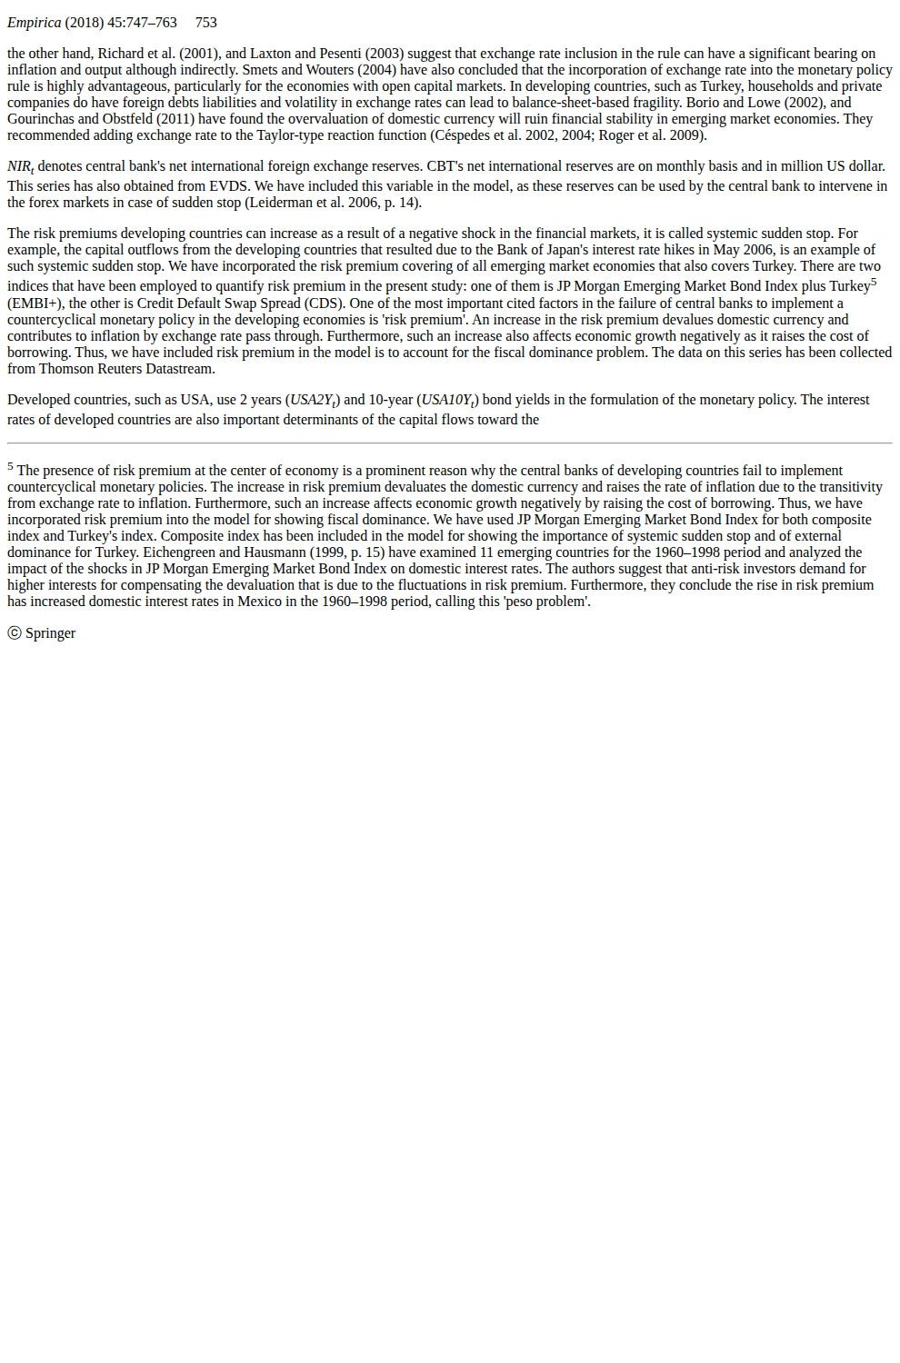Empirica (2018) 45:747–763 753
the other hand, Richard et al. (2001), and Laxton and Pesenti (2003) suggest that exchange rate inclusion in the rule can have a significant bearing on inflation and output although indirectly. Smets and Wouters (2004) have also concluded that the incorporation of exchange rate into the monetary policy rule is highly advantageous, particularly for the economies with open capital markets. In developing countries, such as Turkey, households and private companies do have foreign debts liabilities and volatility in exchange rates can lead to balance-sheet-based fragility. Borio and Lowe (2002), and Gourinchas and Obstfeld (2011) have found the overvaluation of domestic currency will ruin financial stability in emerging market economies. They recommended adding exchange rate to the Taylor-type reaction function (Céspedes et al. 2002, 2004; Roger et al. 2009).
NIRt denotes central bank's net international foreign exchange reserves. CBT's net international reserves are on monthly basis and in million US dollar. This series has also obtained from EVDS. We have included this variable in the model, as these reserves can be used by the central bank to intervene in the forex markets in case of sudden stop (Leiderman et al. 2006, p. 14).
The risk premiums developing countries can increase as a result of a negative shock in the financial markets, it is called systemic sudden stop. For example, the capital outflows from the developing countries that resulted due to the Bank of Japan's interest rate hikes in May 2006, is an example of such systemic sudden stop. We have incorporated the risk premium covering of all emerging market economies that also covers Turkey. There are two indices that have been employed to quantify risk premium in the present study: one of them is JP Morgan Emerging Market Bond Index plus Turkey5 (EMBI+), the other is Credit Default Swap Spread (CDS). One of the most important cited factors in the failure of central banks to implement a countercyclical monetary policy in the developing economies is 'risk premium'. An increase in the risk premium devalues domestic currency and contributes to inflation by exchange rate pass through. Furthermore, such an increase also affects economic growth negatively as it raises the cost of borrowing. Thus, we have included risk premium in the model is to account for the fiscal dominance problem. The data on this series has been collected from Thomson Reuters Datastream.
Developed countries, such as USA, use 2 years (USA2Yt) and 10-year (USA10Yt) bond yields in the formulation of the monetary policy. The interest rates of developed countries are also important determinants of the capital flows toward the
5 The presence of risk premium at the center of economy is a prominent reason why the central banks of developing countries fail to implement countercyclical monetary policies. The increase in risk premium devaluates the domestic currency and raises the rate of inflation due to the transitivity from exchange rate to inflation. Furthermore, such an increase affects economic growth negatively by raising the cost of borrowing. Thus, we have incorporated risk premium into the model for showing fiscal dominance. We have used JP Morgan Emerging Market Bond Index for both composite index and Turkey's index. Composite index has been included in the model for showing the importance of systemic sudden stop and of external dominance for Turkey. Eichengreen and Hausmann (1999, p. 15) have examined 11 emerging countries for the 1960–1998 period and analyzed the impact of the shocks in JP Morgan Emerging Market Bond Index on domestic interest rates. The authors suggest that anti-risk investors demand for higher interests for compensating the devaluation that is due to the fluctuations in risk premium. Furthermore, they conclude the rise in risk premium has increased domestic interest rates in Mexico in the 1960–1998 period, calling this 'peso problem'.
ⓒ Springer